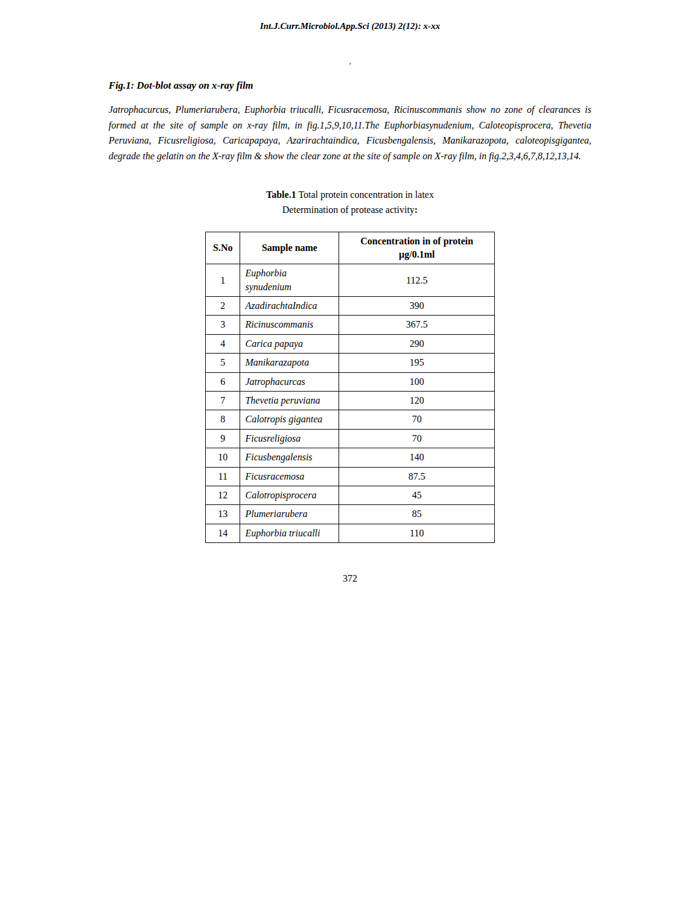Int.J.Curr.Microbiol.App.Sci (2013) 2(12): x-xx
Fig.1: Dot-blot assay on x-ray film
Jatrophacurcus, Plumeriarubera, Euphorbia triucalli, Ficusracemosa, Ricinuscommanis show no zone of clearances is formed at the site of sample on x-ray film, in fig.1,5,9,10,11.The Euphorbiasynudenium, Caloteopisprocera, Thevetia Peruviana, Ficusreligiosa, Caricapapaya, Azarirachtaindica, Ficusbengalensis, Manikarazopota, caloteopisgigantea, degrade the gelatin on the X-ray film & show the clear zone at the site of sample on X-ray film, in fig.2,3,4,6,7,8,12,13,14.
Table.1 Total protein concentration in latex
Determination of protease activity:
| S.No | Sample name | Concentration in of protein µg/0.1ml |
| --- | --- | --- |
| 1 | Euphorbia synudenium | 112.5 |
| 2 | AzadirachtaIndica | 390 |
| 3 | Ricinuscommanis | 367.5 |
| 4 | Carica papaya | 290 |
| 5 | Manikarazapota | 195 |
| 6 | Jatrophacurcas | 100 |
| 7 | Thevetia peruviana | 120 |
| 8 | Calotropis gigantea | 70 |
| 9 | Ficusreligiosa | 70 |
| 10 | Ficusbengalensis | 140 |
| 11 | Ficusracemosa | 87.5 |
| 12 | Calotropisprocera | 45 |
| 13 | Plumeriarubera | 85 |
| 14 | Euphorbia triucalli | 110 |
372